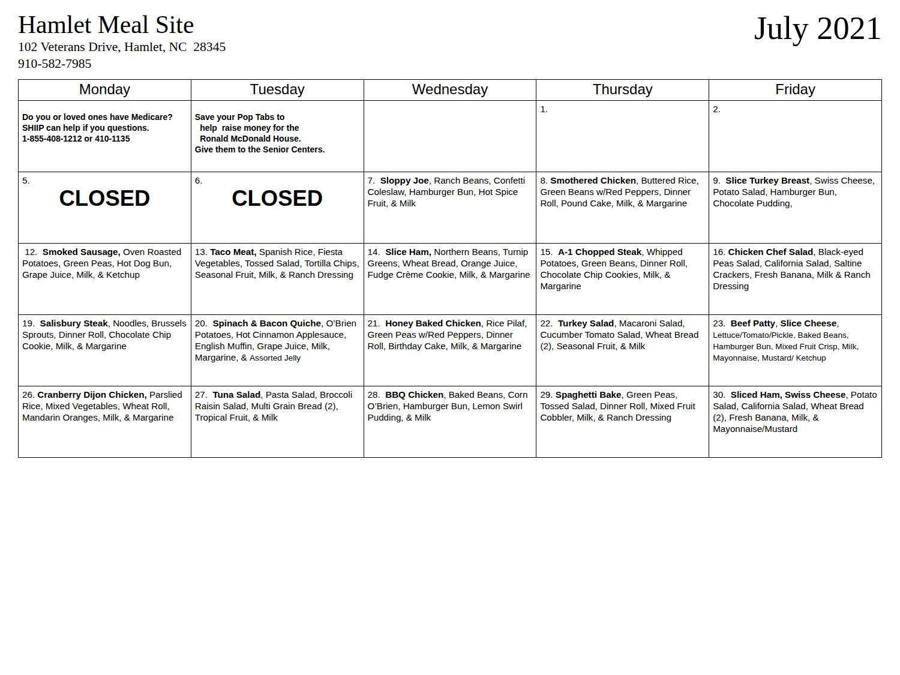Hamlet Meal Site
102 Veterans Drive, Hamlet, NC 28345
910-582-7985
July 2021
| Monday | Tuesday | Wednesday | Thursday | Friday |
| --- | --- | --- | --- | --- |
| Do you or loved ones have Medicare? SHIIP can help if you questions. 1-855-408-1212 or 410-1135 | Save your Pop Tabs to help raise money for the Ronald McDonald House. Give them to the Senior Centers. | | 1. | 2. |
| 5. CLOSED | 6. CLOSED | 7. Sloppy Joe , Ranch Beans, Confetti Coleslaw, Hamburger Bun, Hot Spice Fruit, & Milk | 8. Smothered Chicken , Buttered Rice, Green Beans w/Red Peppers, Dinner Roll, Pound Cake, Milk, & Margarine | 9. Slice Turkey Breast , Swiss Cheese, Potato Salad, Hamburger Bun, Chocolate Pudding, |
| 12. Smoked Sausage, Oven Roasted Potatoes, Green Peas, Hot Dog Bun, Grape Juice, Milk, & Ketchup | 13. Taco Meat, Spanish Rice, Fiesta Vegetables, Tossed Salad, Tortilla Chips, Seasonal Fruit, Milk, & Ranch Dressing | 14. Slice Ham, Northern Beans, Turnip Greens, Wheat Bread, Orange Juice, Fudge Crème Cookie, Milk, & Margarine | 15. A-1 Chopped Steak , Whipped Potatoes, Green Beans, Dinner Roll, Chocolate Chip Cookies, Milk, & Margarine | 16. Chicken Chef Salad , Black-eyed Peas Salad, California Salad, Saltine Crackers, Fresh Banana, Milk & Ranch Dressing |
| 19. Salisbury Steak , Noodles, Brussels Sprouts, Dinner Roll, Chocolate Chip Cookie, Milk, & Margarine | 20. Spinach & Bacon Quiche , O’Brien Potatoes, Hot Cinnamon Applesauce, English Muffin, Grape Juice, Milk, Margarine, & Assorted Jelly | 21. Honey Baked Chicken , Rice Pilaf, Green Peas w/Red Peppers, Dinner Roll, Birthday Cake, Milk, & Margarine | 22. Turkey Salad , Macaroni Salad, Cucumber Tomato Salad, Wheat Bread (2), Seasonal Fruit, & Milk | 23. Beef Patty , Slice Cheese , Lettuce/Tomato/Pickle, Baked Beans, Hamburger Bun, Mixed Fruit Crisp, Milk, Mayonnaise, Mustard/ Ketchup |
| 26. Cranberry Dijon Chicken, Parslied Rice, Mixed Vegetables, Wheat Roll, Mandarin Oranges, Milk, & Margarine | 27. Tuna Salad , Pasta Salad, Broccoli Raisin Salad, Multi Grain Bread (2), Tropical Fruit, & Milk | 28. BBQ Chicken , Baked Beans, Corn O’Brien, Hamburger Bun, Lemon Swirl Pudding, & Milk | 29. Spaghetti Bake , Green Peas, Tossed Salad, Dinner Roll, Mixed Fruit Cobbler, Milk, & Ranch Dressing | 30. Sliced Ham, Swiss Cheese , Potato Salad, California Salad, Wheat Bread (2), Fresh Banana, Milk, & Mayonnaise/Mustard |